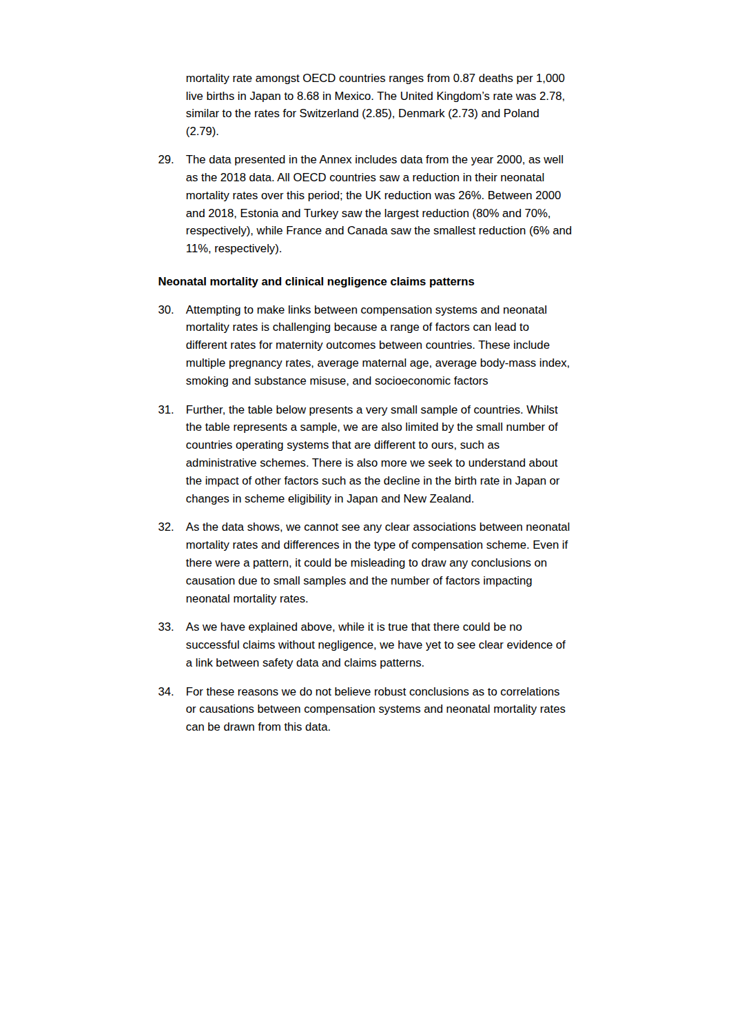mortality rate amongst OECD countries ranges from 0.87 deaths per 1,000 live births in Japan to 8.68 in Mexico. The United Kingdom’s rate was 2.78, similar to the rates for Switzerland (2.85), Denmark (2.73) and Poland (2.79).
29. The data presented in the Annex includes data from the year 2000, as well as the 2018 data. All OECD countries saw a reduction in their neonatal mortality rates over this period; the UK reduction was 26%. Between 2000 and 2018, Estonia and Turkey saw the largest reduction (80% and 70%, respectively), while France and Canada saw the smallest reduction (6% and 11%, respectively).
Neonatal mortality and clinical negligence claims patterns
30. Attempting to make links between compensation systems and neonatal mortality rates is challenging because a range of factors can lead to different rates for maternity outcomes between countries. These include multiple pregnancy rates, average maternal age, average body-mass index, smoking and substance misuse, and socioeconomic factors
31. Further, the table below presents a very small sample of countries. Whilst the table represents a sample, we are also limited by the small number of countries operating systems that are different to ours, such as administrative schemes. There is also more we seek to understand about the impact of other factors such as the decline in the birth rate in Japan or changes in scheme eligibility in Japan and New Zealand.
32. As the data shows, we cannot see any clear associations between neonatal mortality rates and differences in the type of compensation scheme. Even if there were a pattern, it could be misleading to draw any conclusions on causation due to small samples and the number of factors impacting neonatal mortality rates.
33. As we have explained above, while it is true that there could be no successful claims without negligence, we have yet to see clear evidence of a link between safety data and claims patterns.
34. For these reasons we do not believe robust conclusions as to correlations or causations between compensation systems and neonatal mortality rates can be drawn from this data.